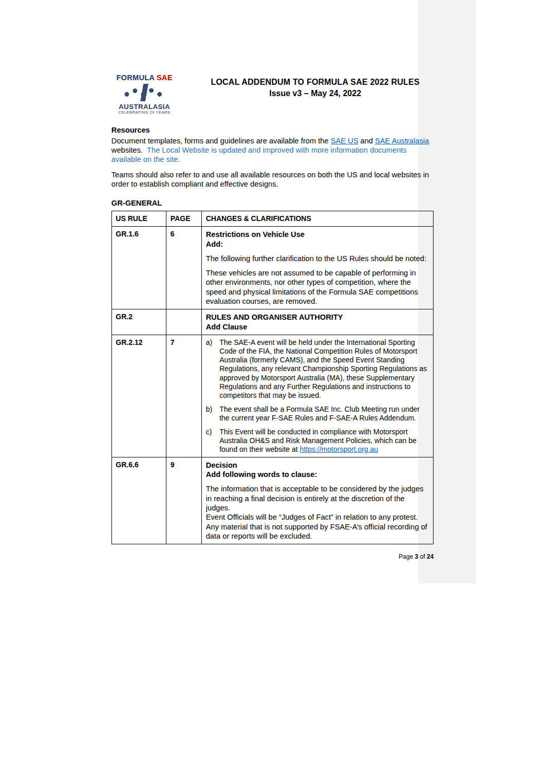FORMULA SAE
AUSTRALASIA
Celebrating 20 Years
LOCAL ADDENDUM TO FORMULA SAE 2022 RULES
Issue v3 – May 24, 2022
Resources
Document templates, forms and guidelines are available from the SAE US and SAE Australasia websites. The Local Website is updated and improved with more information documents available on the site.
Teams should also refer to and use all available resources on both the US and local websites in order to establish compliant and effective designs.
GR-GENERAL
| US RULE | PAGE | CHANGES & CLARIFICATIONS |
| --- | --- | --- |
| GR.1.6 | 6 | Restrictions on Vehicle Use Add: The following further clarification to the US Rules should be noted: These vehicles are not assumed to be capable of performing in other environments, nor other types of competition, where the speed and physical limitations of the Formula SAE competitions evaluation courses, are removed. |
| GR.2 | | RULES AND ORGANISER AUTHORITY Add Clause |
| GR.2.12 | 7 | a) The SAE-A event will be held under the International Sporting Code of the FIA, the National Competition Rules of Motorsport Australia (formerly CAMS), and the Speed Event Standing Regulations, any relevant Championship Sporting Regulations as approved by Motorsport Australia (MA), these Supplementary Regulations and any Further Regulations and instructions to competitors that may be issued. b) The event shall be a Formula SAE Inc. Club Meeting run under the current year F-SAE Rules and F-SAE-A Rules Addendum. c) This Event will be conducted in compliance with Motorsport Australia OH&S and Risk Management Policies, which can be found on their website at https://motorsport.org.au |
| GR.6.6 | 9 | Decision Add following words to clause: The information that is acceptable to be considered by the judges in reaching a final decision is entirely at the discretion of the judges. Event Officials will be “Judges of Fact” in relation to any protest. Any material that is not supported by FSAE-A’s official recording of data or reports will be excluded. |
Page 3 of 24